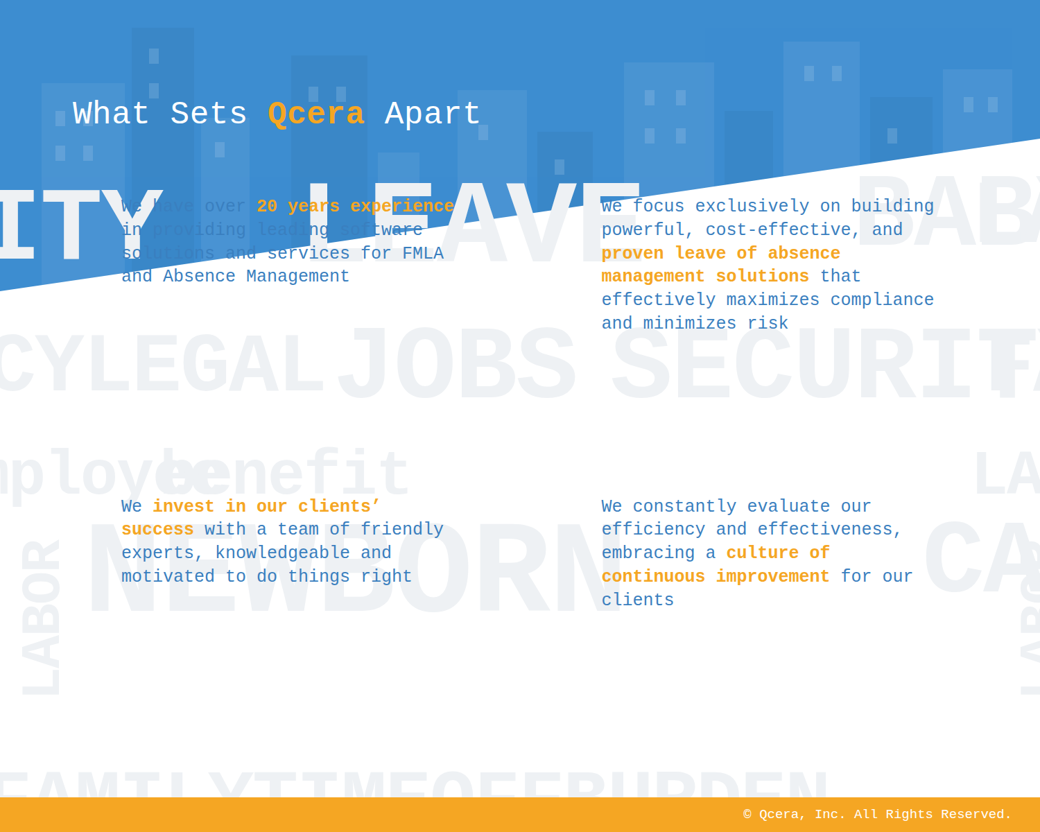ITY
LEAVE
BABY
LABOR
CYLEGAL
JOBS
SECURITY
FA
mployee
benefit
LA
NEWBORN
CA
LABOR
LABOR
FAMILYTIMEOFFBURDEN
What Sets Qcera Apart
We have over 20 years experience in providing leading software solutions and services for FMLA and Absence Management
We focus exclusively on building powerful, cost-effective, and proven leave of absence management solutions that effectively maximizes compliance and minimizes risk
We invest in our clients’ success with a team of friendly experts, knowledgeable and motivated to do things right
We constantly evaluate our efficiency and effectiveness, embracing a culture of continuous improvement for our clients
© Qcera, Inc. All Rights Reserved.